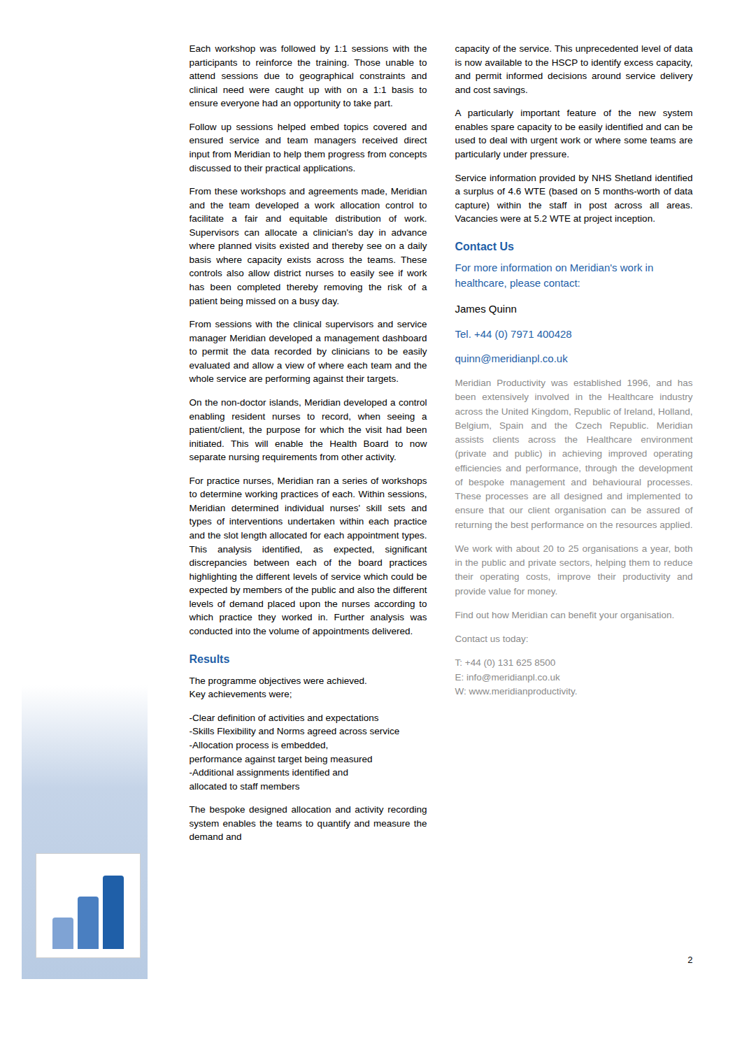Each workshop was followed by 1:1 sessions with the participants to reinforce the training. Those unable to attend sessions due to geographical constraints and clinical need were caught up with on a 1:1 basis to ensure everyone had an opportunity to take part.
Follow up sessions helped embed topics covered and ensured service and team managers received direct input from Meridian to help them progress from concepts discussed to their practical applications.
From these workshops and agreements made, Meridian and the team developed a work allocation control to facilitate a fair and equitable distribution of work. Supervisors can allocate a clinician's day in advance where planned visits existed and thereby see on a daily basis where capacity exists across the teams. These controls also allow district nurses to easily see if work has been completed thereby removing the risk of a patient being missed on a busy day.
From sessions with the clinical supervisors and service manager Meridian developed a management dashboard to permit the data recorded by clinicians to be easily evaluated and allow a view of where each team and the whole service are performing against their targets.
On the non-doctor islands, Meridian developed a control enabling resident nurses to record, when seeing a patient/client, the purpose for which the visit had been initiated. This will enable the Health Board to now separate nursing requirements from other activity.
For practice nurses, Meridian ran a series of workshops to determine working practices of each. Within sessions, Meridian determined individual nurses' skill sets and types of interventions undertaken within each practice and the slot length allocated for each appointment types. This analysis identified, as expected, significant discrepancies between each of the board practices highlighting the different levels of service which could be expected by members of the public and also the different levels of demand placed upon the nurses according to which practice they worked in. Further analysis was conducted into the volume of appointments delivered.
Results
The programme objectives were achieved.
Key achievements were;
-Clear definition of activities and expectations
-Skills Flexibility and Norms agreed across service
-Allocation process is embedded,
performance against target being measured
-Additional assignments identified and
allocated to staff members
The bespoke designed allocation and activity recording system enables the teams to quantify and measure the demand and
capacity of the service. This unprecedented level of data is now available to the HSCP to identify excess capacity, and permit informed decisions around service delivery and cost savings.
A particularly important feature of the new system enables spare capacity to be easily identified and can be used to deal with urgent work or where some teams are particularly under pressure.
Service information provided by NHS Shetland identified a surplus of 4.6 WTE (based on 5 months-worth of data capture) within the staff in post across all areas. Vacancies were at 5.2 WTE at project inception.
Contact Us
For more information on Meridian's work in healthcare, please contact:
James Quinn
Tel. +44 (0) 7971 400428
quinn@meridianpl.co.uk
Meridian Productivity was established 1996, and has been extensively involved in the Healthcare industry across the United Kingdom, Republic of Ireland, Holland, Belgium, Spain and the Czech Republic. Meridian assists clients across the Healthcare environment (private and public) in achieving improved operating efficiencies and performance, through the development of bespoke management and behavioural processes. These processes are all designed and implemented to ensure that our client organisation can be assured of returning the best performance on the resources applied.
We work with about 20 to 25 organisations a year, both in the public and private sectors, helping them to reduce their operating costs, improve their productivity and provide value for money.
Find out how Meridian can benefit your organisation.
Contact us today:
T: +44 (0) 131 625 8500
E: info@meridianpl.co.uk
W: www.meridianproductivity.
2